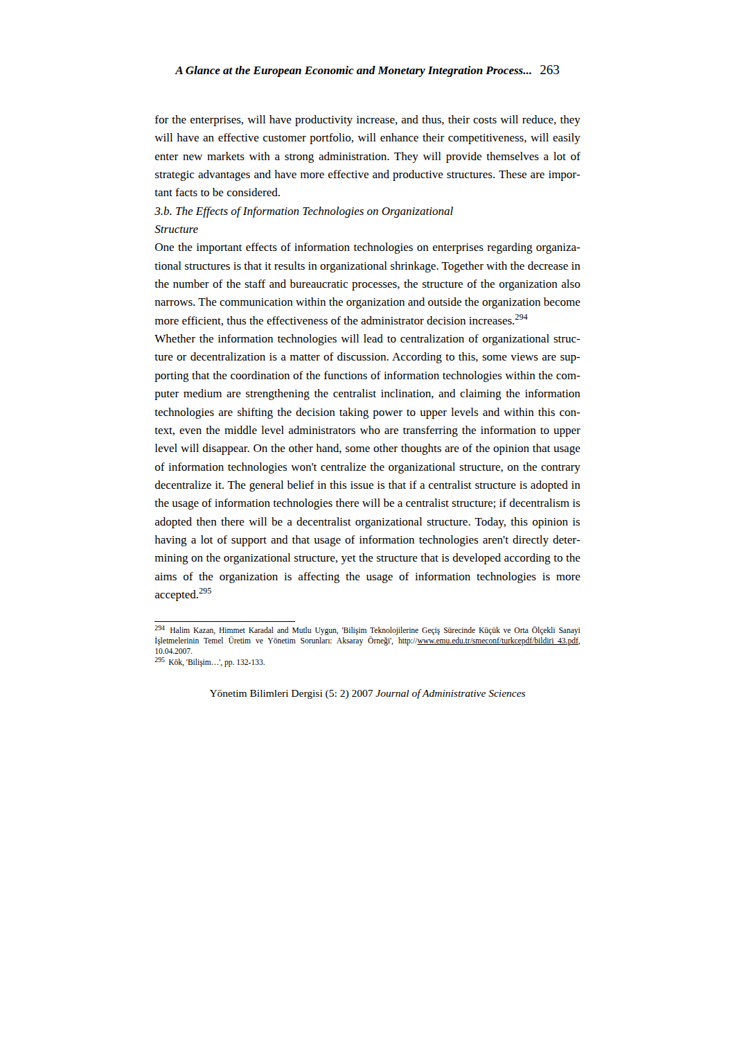A Glance at the European Economic and Monetary Integration Process...263
for the enterprises, will have productivity increase, and thus, their costs will reduce, they will have an effective customer portfolio, will enhance their competitiveness, will easily enter new markets with a strong administration. They will provide themselves a lot of strategic advantages and have more effective and productive structures. These are important facts to be considered.
3.b. The Effects of Information Technologies on Organizational
Structure
One the important effects of information technologies on enterprises regarding organizational structures is that it results in organizational shrinkage. Together with the decrease in the number of the staff and bureaucratic processes, the structure of the organization also narrows. The communication within the organization and outside the organization become more efficient, thus the effectiveness of the administrator decision increases.294
Whether the information technologies will lead to centralization of organizational structure or decentralization is a matter of discussion. According to this, some views are supporting that the coordination of the functions of information technologies within the computer medium are strengthening the centralist inclination, and claiming the information technologies are shifting the decision taking power to upper levels and within this context, even the middle level administrators who are transferring the information to upper level will disappear. On the other hand, some other thoughts are of the opinion that usage of information technologies won't centralize the organizational structure, on the contrary decentralize it. The general belief in this issue is that if a centralist structure is adopted in the usage of information technologies there will be a centralist structure; if decentralism is adopted then there will be a decentralist organizational structure. Today, this opinion is having a lot of support and that usage of information technologies aren't directly determining on the organizational structure, yet the structure that is developed according to the aims of the organization is affecting the usage of information technologies is more accepted.295
294 Halim Kazan, Himmet Karadal and Mutlu Uygun, 'Bilişim Teknolojilerine Geçiş Sürecinde Küçük ve Orta Ölçekli Sanayi İşletmelerinin Temel Üretim ve Yönetim Sorunları: Aksaray Örneği', http://www.emu.edu.tr/smeconf/turkcepdf/bildiri_43.pdf, 10.04.2007.
295 Kök, 'Bilişim…', pp. 132-133.
Yönetim Bilimleri Dergisi (5: 2) 2007 Journal of Administrative Sciences